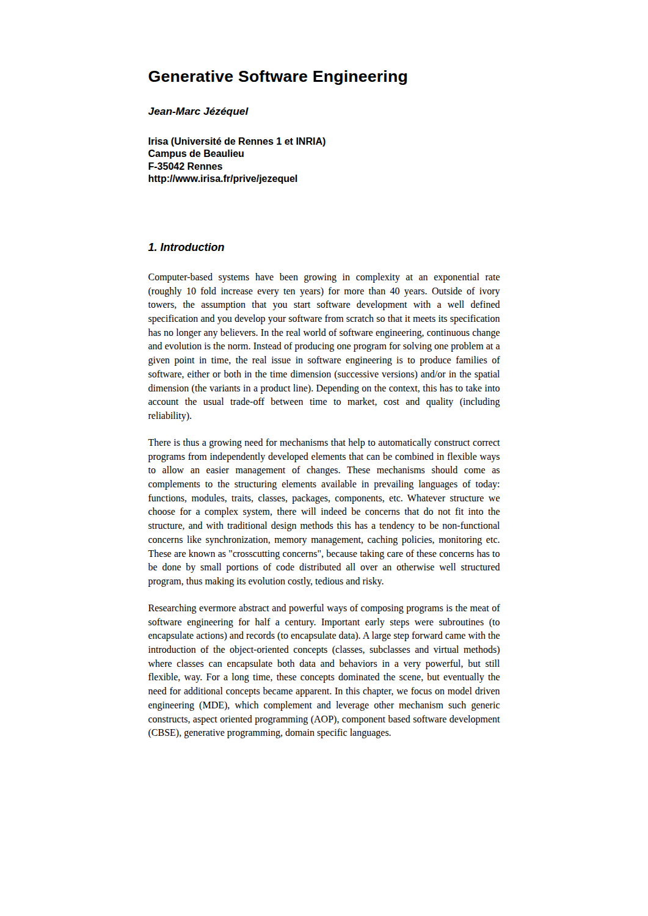Generative Software Engineering
Jean-Marc Jézéquel
Irisa (Université de Rennes 1 et INRIA)
Campus de Beaulieu
F-35042 Rennes
http://www.irisa.fr/prive/jezequel
1. Introduction
Computer-based systems have been growing in complexity at an exponential rate (roughly 10 fold increase every ten years) for more than 40 years. Outside of ivory towers, the assumption that you start software development with a well defined specification and you develop your software from scratch so that it meets its specification has no longer any believers. In the real world of software engineering, continuous change and evolution is the norm. Instead of producing one program for solving one problem at a given point in time, the real issue in software engineering is to produce families of software, either or both in the time dimension (successive versions) and/or in the spatial dimension (the variants in a product line). Depending on the context, this has to take into account the usual trade-off between time to market, cost and quality (including reliability).
There is thus a growing need for mechanisms that help to automatically construct correct programs from independently developed elements that can be combined in flexible ways to allow an easier management of changes. These mechanisms should come as complements to the structuring elements available in prevailing languages of today: functions, modules, traits, classes, packages, components, etc. Whatever structure we choose for a complex system, there will indeed be concerns that do not fit into the structure, and with traditional design methods this has a tendency to be non-functional concerns like synchronization, memory management, caching policies, monitoring etc. These are known as "crosscutting concerns", because taking care of these concerns has to be done by small portions of code distributed all over an otherwise well structured program, thus making its evolution costly, tedious and risky.
Researching evermore abstract and powerful ways of composing programs is the meat of software engineering for half a century. Important early steps were subroutines (to encapsulate actions) and records (to encapsulate data). A large step forward came with the introduction of the object-oriented concepts (classes, subclasses and virtual methods) where classes can encapsulate both data and behaviors in a very powerful, but still flexible, way. For a long time, these concepts dominated the scene, but eventually the need for additional concepts became apparent. In this chapter, we focus on model driven engineering (MDE), which complement and leverage other mechanism such generic constructs, aspect oriented programming (AOP), component based software development (CBSE), generative programming, domain specific languages.